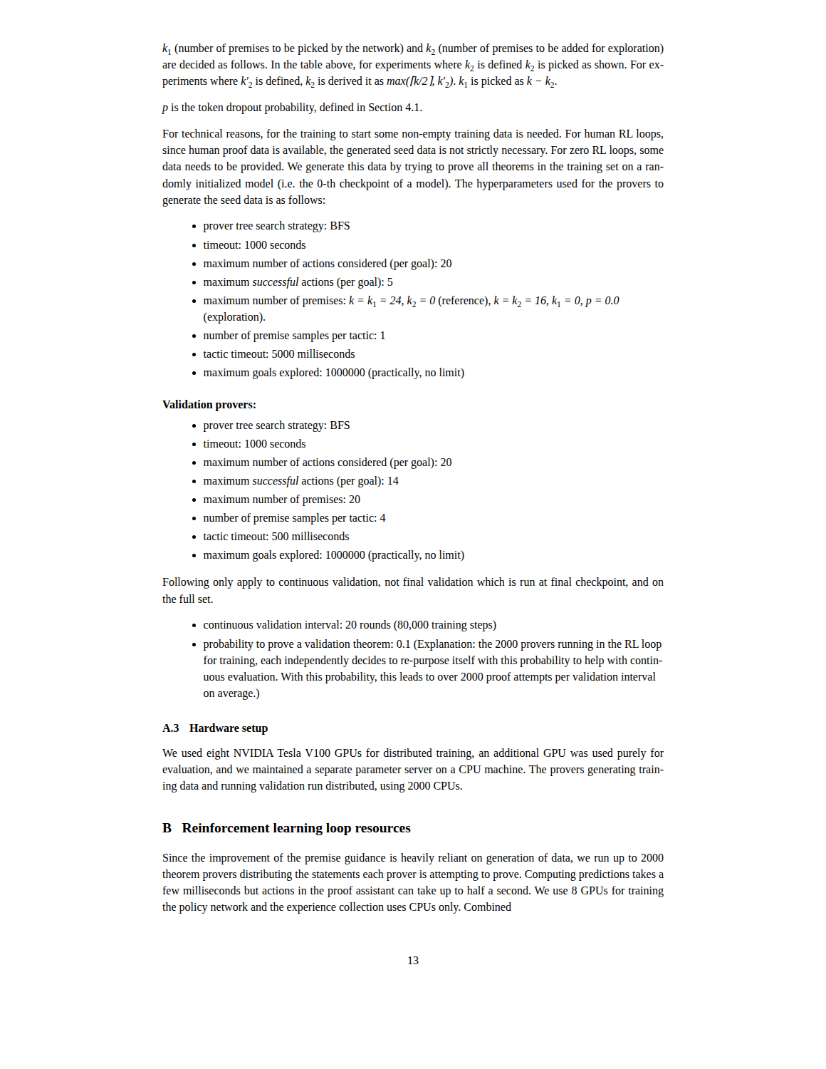k1 (number of premises to be picked by the network) and k2 (number of premises to be added for exploration) are decided as follows. In the table above, for experiments where k2 is defined k2 is picked as shown. For experiments where k′2 is defined, k2 is derived it as max(⌈k/2⌉, k′2). k1 is picked as k − k2.
p is the token dropout probability, defined in Section 4.1.
For technical reasons, for the training to start some non-empty training data is needed. For human RL loops, since human proof data is available, the generated seed data is not strictly necessary. For zero RL loops, some data needs to be provided. We generate this data by trying to prove all theorems in the training set on a randomly initialized model (i.e. the 0-th checkpoint of a model). The hyperparameters used for the provers to generate the seed data is as follows:
prover tree search strategy: BFS
timeout: 1000 seconds
maximum number of actions considered (per goal): 20
maximum successful actions (per goal): 5
maximum number of premises: k = k1 = 24, k2 = 0 (reference), k = k2 = 16, k1 = 0, p = 0.0 (exploration).
number of premise samples per tactic: 1
tactic timeout: 5000 milliseconds
maximum goals explored: 1000000 (practically, no limit)
Validation provers:
prover tree search strategy: BFS
timeout: 1000 seconds
maximum number of actions considered (per goal): 20
maximum successful actions (per goal): 14
maximum number of premises: 20
number of premise samples per tactic: 4
tactic timeout: 500 milliseconds
maximum goals explored: 1000000 (practically, no limit)
Following only apply to continuous validation, not final validation which is run at final checkpoint, and on the full set.
continuous validation interval: 20 rounds (80,000 training steps)
probability to prove a validation theorem: 0.1 (Explanation: the 2000 provers running in the RL loop for training, each independently decides to re-purpose itself with this probability to help with continuous evaluation. With this probability, this leads to over 2000 proof attempts per validation interval on average.)
A.3 Hardware setup
We used eight NVIDIA Tesla V100 GPUs for distributed training, an additional GPU was used purely for evaluation, and we maintained a separate parameter server on a CPU machine. The provers generating training data and running validation run distributed, using 2000 CPUs.
BReinforcement learning loop resources
Since the improvement of the premise guidance is heavily reliant on generation of data, we run up to 2000 theorem provers distributing the statements each prover is attempting to prove. Computing predictions takes a few milliseconds but actions in the proof assistant can take up to half a second. We use 8 GPUs for training the policy network and the experience collection uses CPUs only. Combined
13